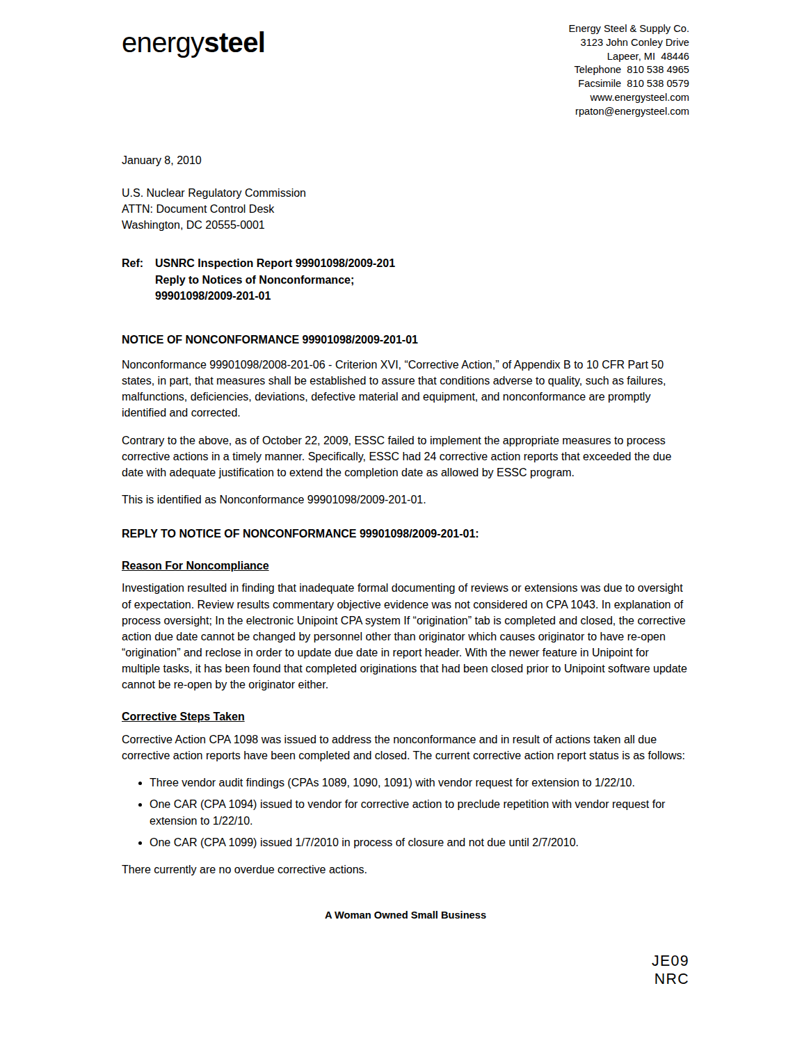energy steel
Energy Steel & Supply Co.
3123 John Conley Drive
Lapeer, MI 48446
Telephone 810 538 4965
Facsimile 810 538 0579
www.energysteel.com
rpaton@energysteel.com
January 8, 2010
U.S. Nuclear Regulatory Commission
ATTN: Document Control Desk
Washington, DC 20555-0001
Ref:
USNRC Inspection Report 99901098/2009-201
Reply to Notices of Nonconformance;
99901098/2009-201-01
NOTICE OF NONCONFORMANCE 99901098/2009-201-01
Nonconformance 99901098/2008-201-06 - Criterion XVI, “Corrective Action,” of Appendix B to 10 CFR Part 50 states, in part, that measures shall be established to assure that conditions adverse to quality, such as failures, malfunctions, deficiencies, deviations, defective material and equipment, and nonconformance are promptly identified and corrected.
Contrary to the above, as of October 22, 2009, ESSC failed to implement the appropriate measures to process corrective actions in a timely manner. Specifically, ESSC had 24 corrective action reports that exceeded the due date with adequate justification to extend the completion date as allowed by ESSC program.
This is identified as Nonconformance 99901098/2009-201-01.
REPLY TO NOTICE OF NONCONFORMANCE 99901098/2009-201-01:
Reason For Noncompliance
Investigation resulted in finding that inadequate formal documenting of reviews or extensions was due to oversight of expectation. Review results commentary objective evidence was not considered on CPA 1043. In explanation of process oversight; In the electronic Unipoint CPA system If “origination” tab is completed and closed, the corrective action due date cannot be changed by personnel other than originator which causes originator to have re-open “origination” and reclose in order to update due date in report header. With the newer feature in Unipoint for multiple tasks, it has been found that completed originations that had been closed prior to Unipoint software update cannot be re-open by the originator either.
Corrective Steps Taken
Corrective Action CPA 1098 was issued to address the nonconformance and in result of actions taken all due corrective action reports have been completed and closed. The current corrective action report status is as follows:
Three vendor audit findings (CPAs 1089, 1090, 1091) with vendor request for extension to 1/22/10.
One CAR (CPA 1094) issued to vendor for corrective action to preclude repetition with vendor request for extension to 1/22/10.
One CAR (CPA 1099) issued 1/7/2010 in process of closure and not due until 2/7/2010.
There currently are no overdue corrective actions.
A Woman Owned Small Business
JE09
NRC